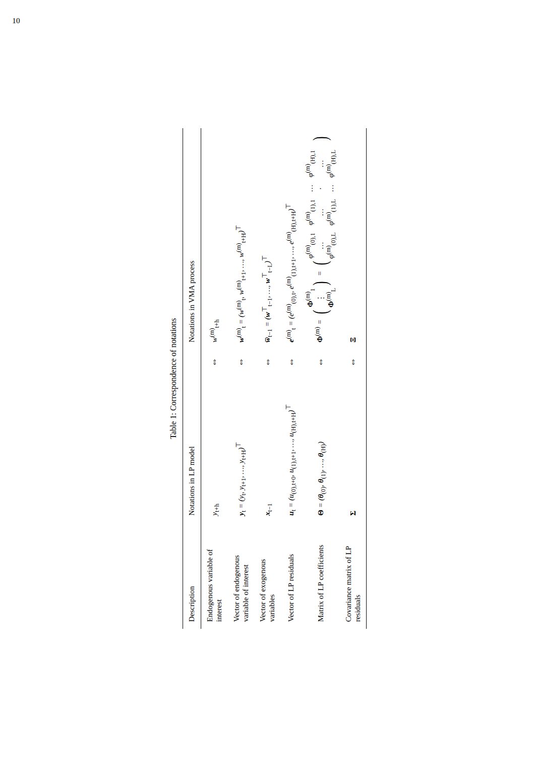10
Table 1: Correspondence of notations
| Description | Notations in LP model | | Notations in VMA process |
| --- | --- | --- | --- |
| Endogenous variable of interest | y t+h | ⇔ | w (m) t+h |
| Vector of endogenous variable of interest | y t = (y t , y t+1 , …, y t+H ) ⊤ | ⇔ | w (m) t = (w (m) t , w (m) t+1 , …, w (m) t+H ) ⊤ |
| Vector of exogenous variables | x t−1 | ⇔ | w̅ t−1 = ( w ⊤ t−1 , …, w ⊤ t−L ) ⊤ |
| Vector of LP residuals | u t = (u (0),t+0 , u (1),t+1 , …, u (H),t+H ) ⊤ | ⇔ | e (m) t = (e (m) (0),t , e (m) (1),t+1 , …, e (m) (H),t+H ) ⊤ |
| Matrix of LP coefficients | Θ = ( θ (0) , θ (1) , …, θ (H) ) | ⇔ | Φ (m) = ( Φ (m) 1 ⋮ Φ (m) L ) = ( φ (m) (0),1 φ (m) (1),1 … φ (m) (H),1 … … ‧ … φ (m) (0),L φ (m) (1),L … φ (m) (H),L ) |
| Covariance matrix of LP residuals | Σ | ⇔ | Ξ |